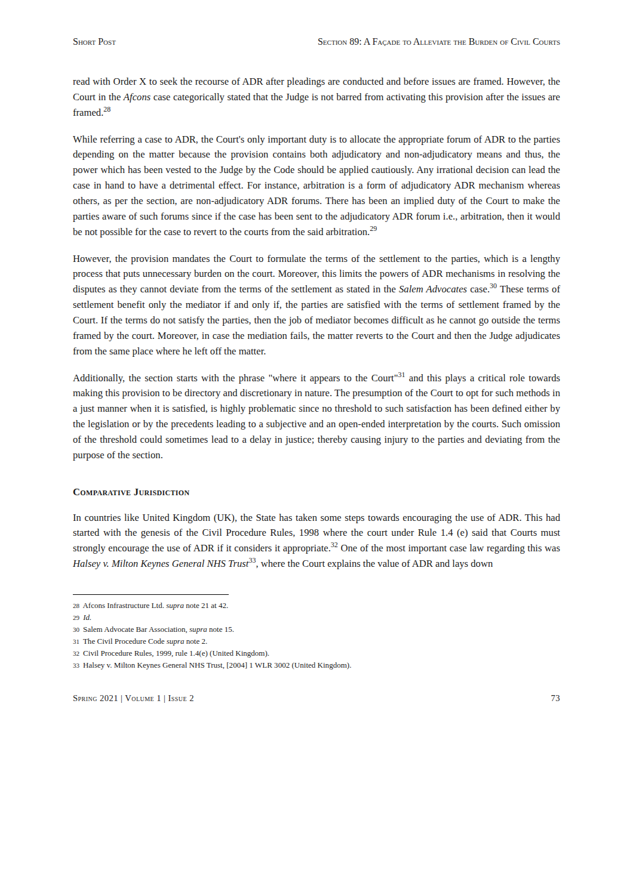Short Post Section 89: A Façade to Alleviate the Burden of Civil Courts
read with Order X to seek the recourse of ADR after pleadings are conducted and before issues are framed. However, the Court in the Afcons case categorically stated that the Judge is not barred from activating this provision after the issues are framed.28
While referring a case to ADR, the Court's only important duty is to allocate the appropriate forum of ADR to the parties depending on the matter because the provision contains both adjudicatory and non-adjudicatory means and thus, the power which has been vested to the Judge by the Code should be applied cautiously. Any irrational decision can lead the case in hand to have a detrimental effect. For instance, arbitration is a form of adjudicatory ADR mechanism whereas others, as per the section, are non-adjudicatory ADR forums. There has been an implied duty of the Court to make the parties aware of such forums since if the case has been sent to the adjudicatory ADR forum i.e., arbitration, then it would be not possible for the case to revert to the courts from the said arbitration.29
However, the provision mandates the Court to formulate the terms of the settlement to the parties, which is a lengthy process that puts unnecessary burden on the court. Moreover, this limits the powers of ADR mechanisms in resolving the disputes as they cannot deviate from the terms of the settlement as stated in the Salem Advocates case.30 These terms of settlement benefit only the mediator if and only if, the parties are satisfied with the terms of settlement framed by the Court. If the terms do not satisfy the parties, then the job of mediator becomes difficult as he cannot go outside the terms framed by the court. Moreover, in case the mediation fails, the matter reverts to the Court and then the Judge adjudicates from the same place where he left off the matter.
Additionally, the section starts with the phrase "where it appears to the Court"31 and this plays a critical role towards making this provision to be directory and discretionary in nature. The presumption of the Court to opt for such methods in a just manner when it is satisfied, is highly problematic since no threshold to such satisfaction has been defined either by the legislation or by the precedents leading to a subjective and an open-ended interpretation by the courts. Such omission of the threshold could sometimes lead to a delay in justice; thereby causing injury to the parties and deviating from the purpose of the section.
Comparative Jurisdiction
In countries like United Kingdom (UK), the State has taken some steps towards encouraging the use of ADR. This had started with the genesis of the Civil Procedure Rules, 1998 where the court under Rule 1.4 (e) said that Courts must strongly encourage the use of ADR if it considers it appropriate.32 One of the most important case law regarding this was Halsey v. Milton Keynes General NHS Trust33, where the Court explains the value of ADR and lays down
28 Afcons Infrastructure Ltd. supra note 21 at 42.
29 Id.
30 Salem Advocate Bar Association, supra note 15.
31 The Civil Procedure Code supra note 2.
32 Civil Procedure Rules, 1999, rule 1.4(e) (United Kingdom).
33 Halsey v. Milton Keynes General NHS Trust, [2004] 1 WLR 3002 (United Kingdom).
Spring 2021 | Volume 1 | Issue 2 73